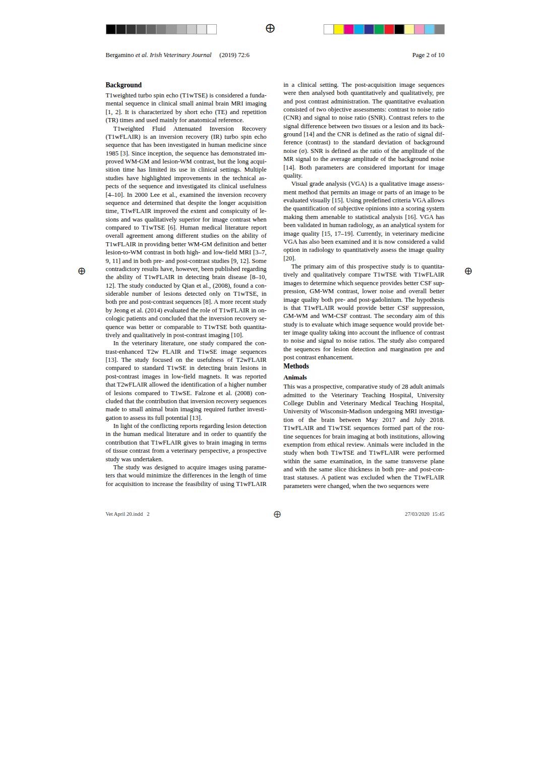⨁
Bergamino et al. Irish Veterinary Journal (2019) 72:6
Page 2 of 10
Background
T1weighted turbo spin echo (T1wTSE) is considered a fundamental sequence in clinical small animal brain MRI imaging [1, 2]. It is characterized by short echo (TE) and repetition (TR) times and used mainly for anatomical reference.
T1weighted Fluid Attenuated Inversion Recovery (T1wFLAIR) is an inversion recovery (IR) turbo spin echo sequence that has been investigated in human medicine since 1985 [3]. Since inception, the sequence has demonstrated improved WM-GM and lesion-WM contrast, but the long acquisition time has limited its use in clinical settings. Multiple studies have highlighted improvements in the technical aspects of the sequence and investigated its clinical usefulness [4–10]. In 2000 Lee et al., examined the inversion recovery sequence and determined that despite the longer acquisition time, T1wFLAIR improved the extent and conspicuity of lesions and was qualitatively superior for image contrast when compared to T1wTSE [6]. Human medical literature report overall agreement among different studies on the ability of T1wFLAIR in providing better WM-GM definition and better lesion-to-WM contrast in both high- and low-field MRI [3–7, 9, 11] and in both pre- and post-contrast studies [9, 12]. Some contradictory results have, however, been published regarding the ability of T1wFLAIR in detecting brain disease [8–10, 12]. The study conducted by Qian et al., (2008), found a considerable number of lesions detected only on T1wTSE, in both pre and post-contrast sequences [8]. A more recent study by Jeong et al. (2014) evaluated the role of T1wFLAIR in oncologic patients and concluded that the inversion recovery sequence was better or comparable to T1wTSE both quantitatively and qualitatively in post-contrast imaging [10].
In the veterinary literature, one study compared the contrast-enhanced T2w FLAIR and T1wSE image sequences [13]. The study focused on the usefulness of T2wFLAIR compared to standard T1wSE in detecting brain lesions in post-contrast images in low-field magnets. It was reported that T2wFLAIR allowed the identification of a higher number of lesions compared to T1wSE. Falzone et al. (2008) concluded that the contribution that inversion recovery sequences made to small animal brain imaging required further investigation to assess its full potential [13].
In light of the conflicting reports regarding lesion detection in the human medical literature and in order to quantify the contribution that T1wFLAIR gives to brain imaging in terms of tissue contrast from a veterinary perspective, a prospective study was undertaken.
The study was designed to acquire images using parameters that would minimize the differences in the length of time for acquisition to increase the feasibility of using T1wFLAIR in a clinical setting. The post-acquisition image sequences were then analysed both quantitatively and qualitatively, pre and post contrast administration. The quantitative evaluation consisted of two objective assessments: contrast to noise ratio (CNR) and signal to noise ratio (SNR). Contrast refers to the signal difference between two tissues or a lesion and its background [14] and the CNR is defined as the ratio of signal difference (contrast) to the standard deviation of background noise (σ). SNR is defined as the ratio of the amplitude of the MR signal to the average amplitude of the background noise [14]. Both parameters are considered important for image quality.
Visual grade analysis (VGA) is a qualitative image assessment method that permits an image or parts of an image to be evaluated visually [15]. Using predefined criteria VGA allows the quantification of subjective opinions into a scoring system making them amenable to statistical analysis [16]. VGA has been validated in human radiology, as an analytical system for image quality [15, 17–19]. Currently, in veterinary medicine VGA has also been examined and it is now considered a valid option in radiology to quantitatively assess the image quality [20].
The primary aim of this prospective study is to quantitatively and qualitatively compare T1wTSE with T1wFLAIR images to determine which sequence provides better CSF suppression, GM-WM contrast, lower noise and overall better image quality both pre- and post-gadolinium. The hypothesis is that T1wFLAIR would provide better CSF suppression, GM-WM and WM-CSF contrast. The secondary aim of this study is to evaluate which image sequence would provide better image quality taking into account the influence of contrast to noise and signal to noise ratios. The study also compared the sequences for lesion detection and margination pre and post contrast enhancement.
Methods
Animals
This was a prospective, comparative study of 28 adult animals admitted to the Veterinary Teaching Hospital, University College Dublin and Veterinary Medical Teaching Hospital, University of Wisconsin-Madison undergoing MRI investigation of the brain between May 2017 and July 2018. T1wFLAIR and T1wTSE sequences formed part of the routine sequences for brain imaging at both institutions, allowing exemption from ethical review. Animals were included in the study when both T1wTSE and T1wFLAIR were performed within the same examination, in the same transverse plane and with the same slice thickness in both pre- and post-contrast statuses. A patient was excluded when the T1wFLAIR parameters were changed, when the two sequences were
⨁
⨁
Vet April 20.indd 2
⨁
27/03/2020 15:45